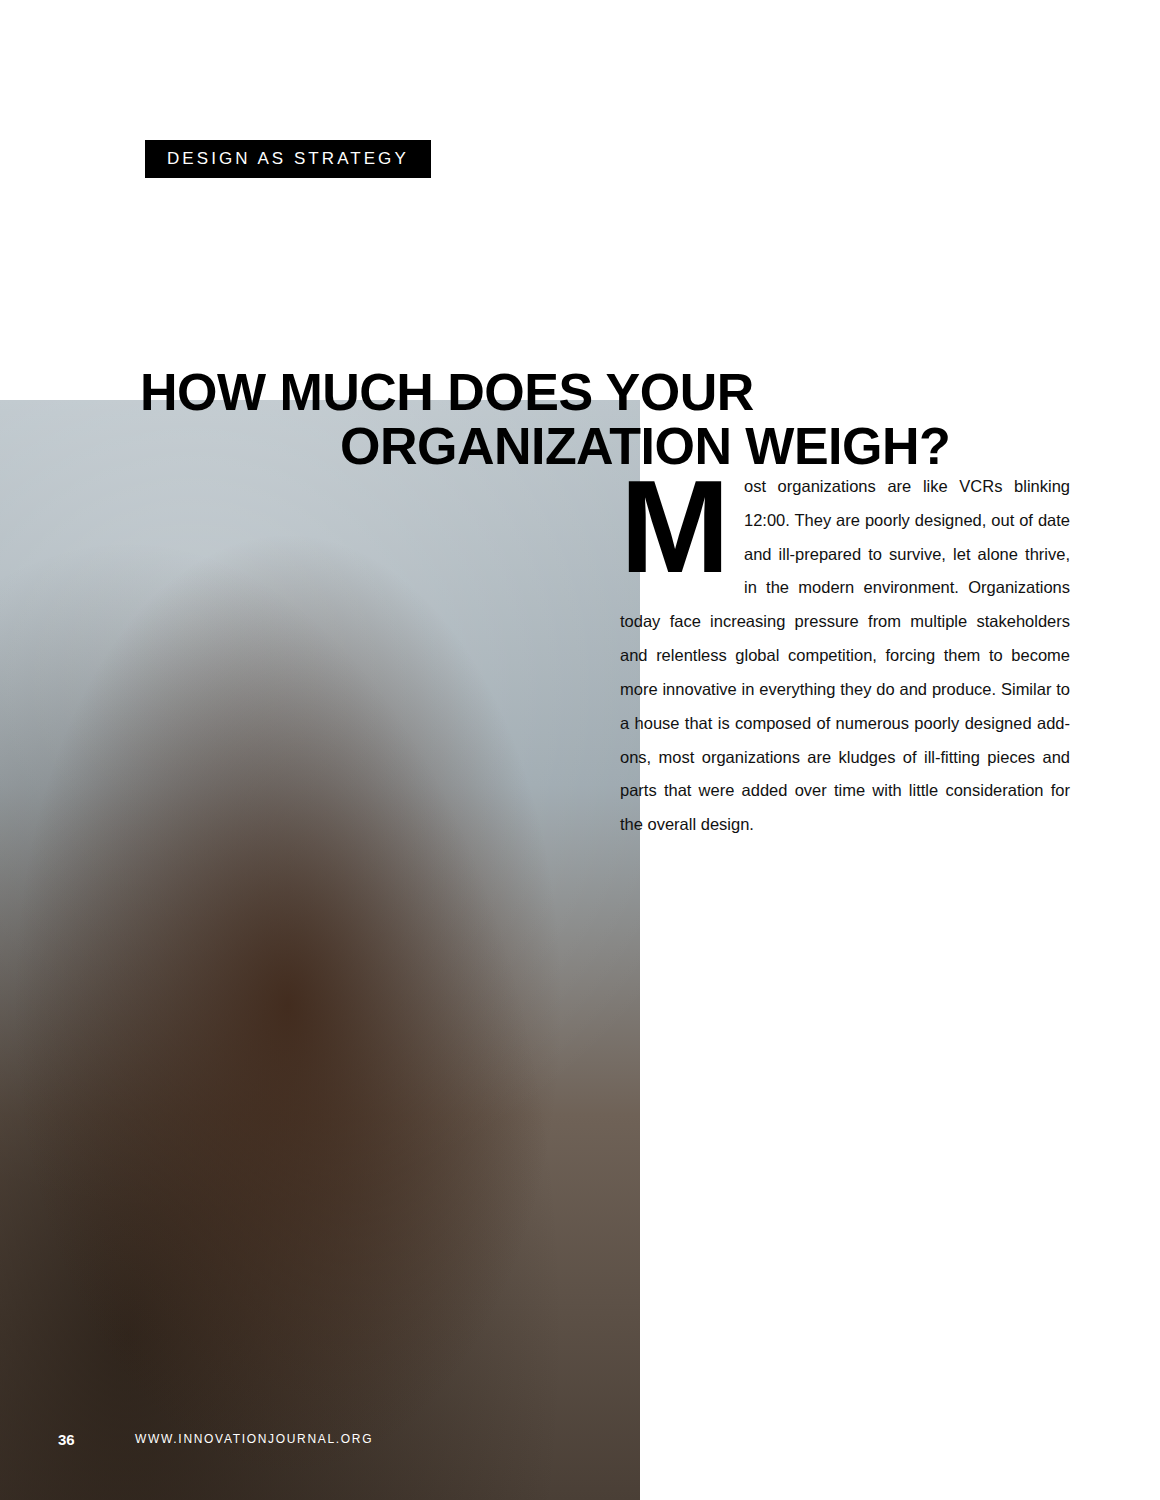Design as Strategy
How much does your organization weigh?
Most organizations are like VCRs blinking 12:00. They are poorly designed, out of date and ill-prepared to survive, let alone thrive, in the modern environment. Organizations today face increasing pressure from multiple stakeholders and relentless global competition, forcing them to become more innovative in everything they do and produce. Similar to a house that is composed of numerous poorly designed add-ons, most organizations are kludges of ill-fitting pieces and parts that were added over time with little consideration for the overall design.
iStockPhoto
36
WWW.INNOVATIONJOURNAL.ORG